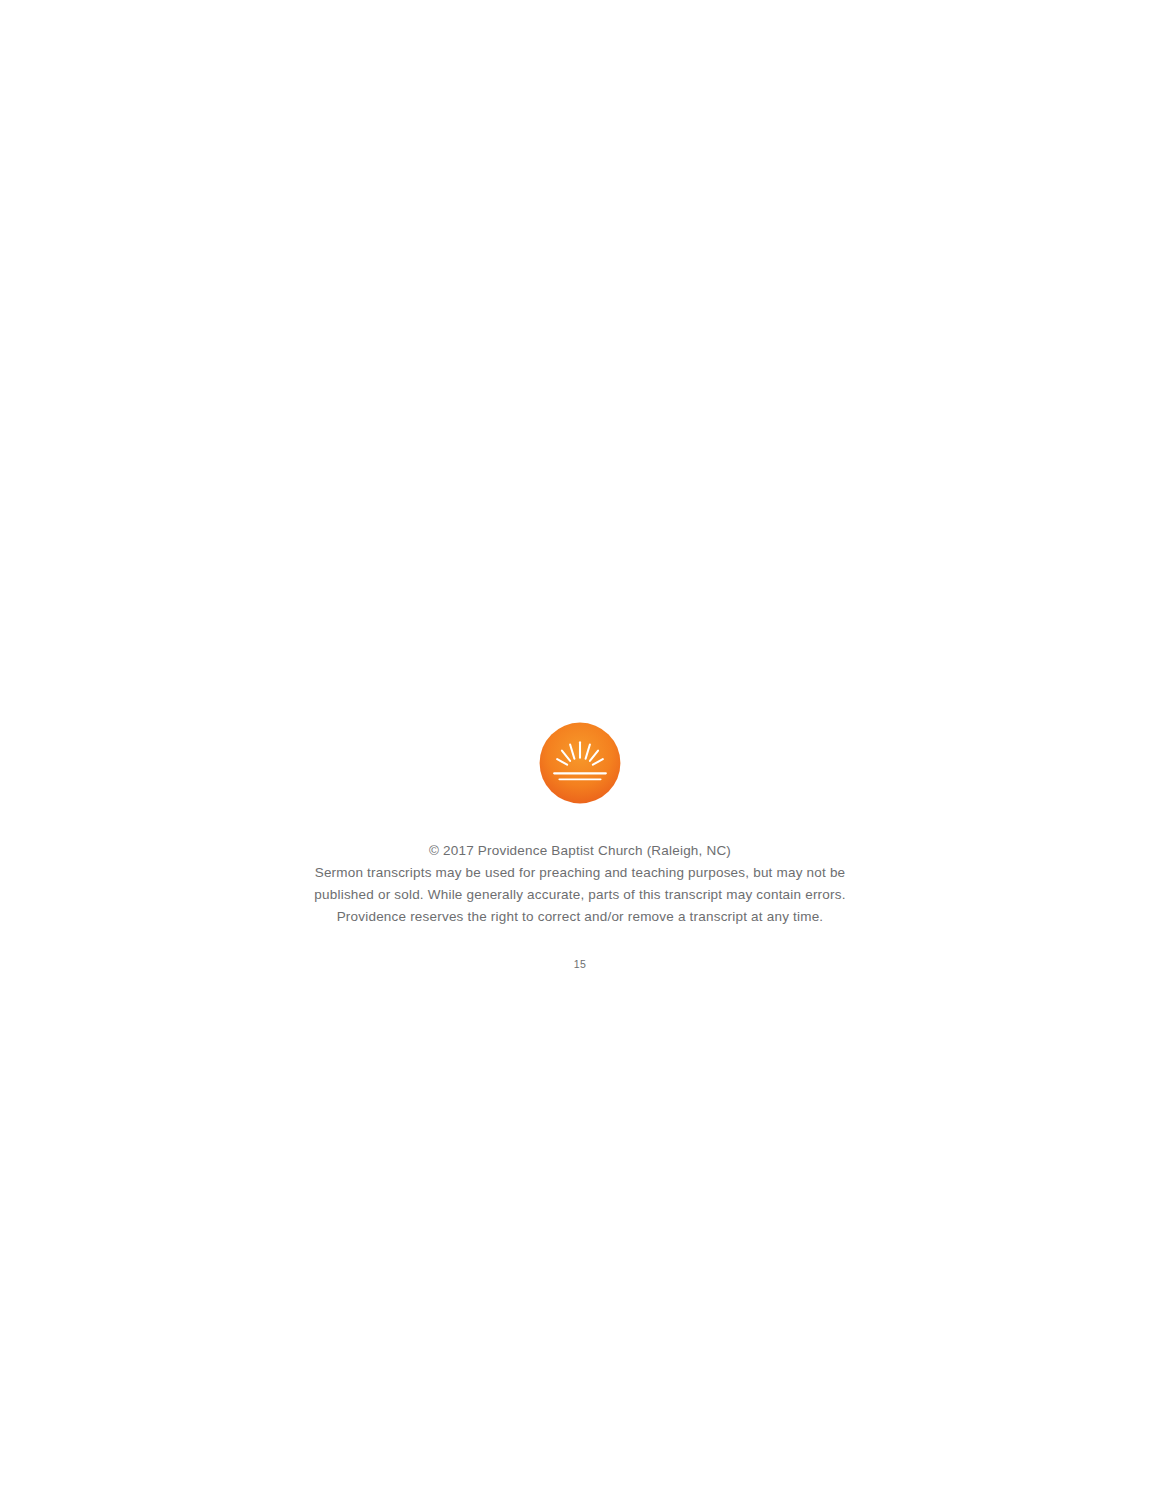© 2017 Providence Baptist Church (Raleigh, NC) Sermon transcripts may be used for preaching and teaching purposes, but may not be published or sold. While generally accurate, parts of this transcript may contain errors. Providence reserves the right to correct and/or remove a transcript at any time.
15